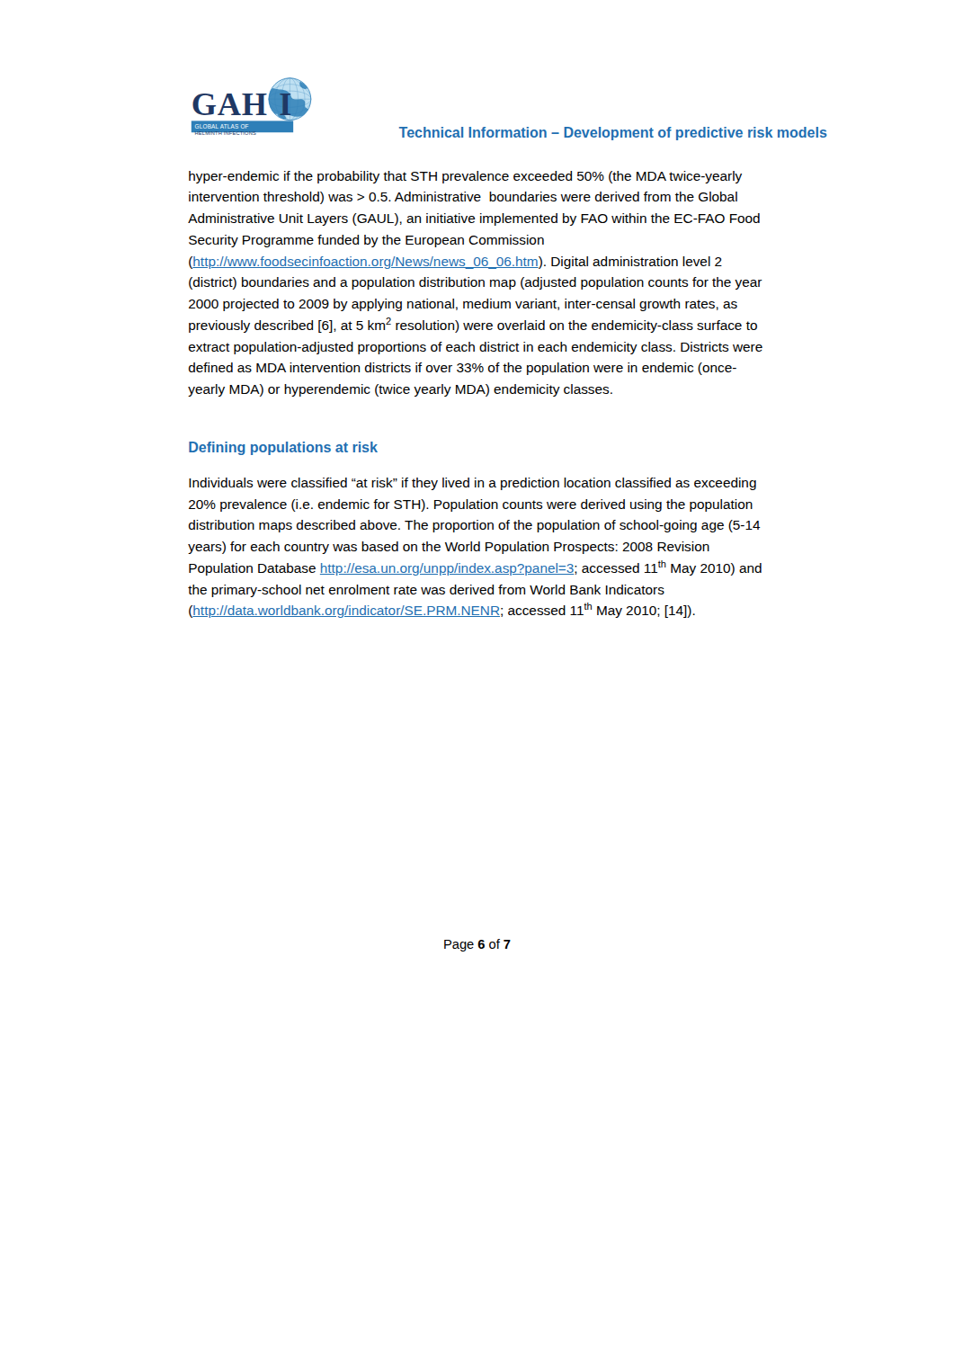GAH I GLOBAL ATLAS OF HELMINTH INFECTIONS
Technical Information – Development of predictive risk models
hyper-endemic if the probability that STH prevalence exceeded 50% (the MDA twice-yearly intervention threshold) was > 0.5. Administrative boundaries were derived from the Global Administrative Unit Layers (GAUL), an initiative implemented by FAO within the EC-FAO Food Security Programme funded by the European Commission (http://www.foodsecinfoaction.org/News/news_06_06.htm). Digital administration level 2 (district) boundaries and a population distribution map (adjusted population counts for the year 2000 projected to 2009 by applying national, medium variant, inter-censal growth rates, as previously described [6], at 5 km2 resolution) were overlaid on the endemicity-class surface to extract population-adjusted proportions of each district in each endemicity class. Districts were defined as MDA intervention districts if over 33% of the population were in endemic (once-yearly MDA) or hyperendemic (twice yearly MDA) endemicity classes.
Defining populations at risk
Individuals were classified “at risk” if they lived in a prediction location classified as exceeding 20% prevalence (i.e. endemic for STH). Population counts were derived using the population distribution maps described above. The proportion of the population of school-going age (5-14 years) for each country was based on the World Population Prospects: 2008 Revision Population Database http://esa.un.org/unpp/index.asp?panel=3; accessed 11th May 2010) and the primary-school net enrolment rate was derived from World Bank Indicators (http://data.worldbank.org/indicator/SE.PRM.NENR; accessed 11th May 2010; [14]).
Page 6 of 7